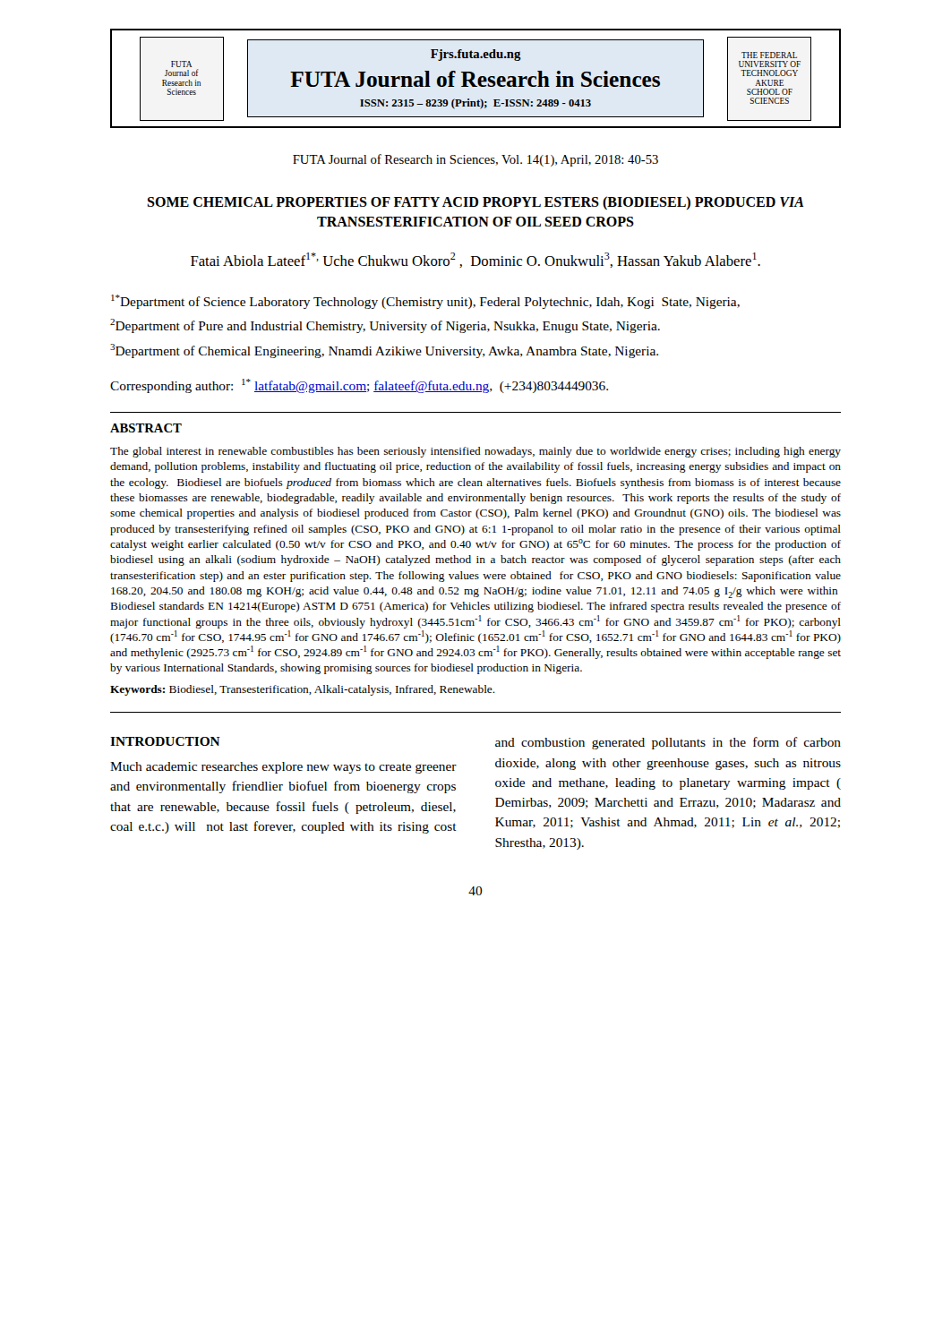| FUTA Journal of Research in Sciences | Fjrs.futa.edu.ng FUTA Journal of Research in Sciences ISSN: 2315 – 8239 (Print); E-ISSN: 2489 - 0413 | THE FEDERAL UNIVERSITY OF TECHNOLOGY AKURE SCHOOL OF SCIENCES |
FUTA Journal of Research in Sciences, Vol. 14(1), April, 2018: 40-53
Some Chemical Properties of Fatty Acid Propyl Esters (Biodiesel) Produced via Transesterification of Oil Seed Crops
Fatai Abiola Lateef1*, Uche Chukwu Okoro2 , Dominic O. Onukwuli3, Hassan Yakub Alabere1.
1*Department of Science Laboratory Technology (Chemistry unit), Federal Polytechnic, Idah, Kogi State, Nigeria,
2Department of Pure and Industrial Chemistry, University of Nigeria, Nsukka, Enugu State, Nigeria.
3Department of Chemical Engineering, Nnamdi Azikiwe University, Awka, Anambra State, Nigeria.
Corresponding author: 1* latfatab@gmail.com; falateef@futa.edu.ng, (+234)8034449036.
Abstract
The global interest in renewable combustibles has been seriously intensified nowadays, mainly due to worldwide energy crises; including high energy demand, pollution problems, instability and fluctuating oil price, reduction of the availability of fossil fuels, increasing energy subsidies and impact on the ecology. Biodiesel are biofuels produced from biomass which are clean alternatives fuels. Biofuels synthesis from biomass is of interest because these biomasses are renewable, biodegradable, readily available and environmentally benign resources. This work reports the results of the study of some chemical properties and analysis of biodiesel produced from Castor (CSO), Palm kernel (PKO) and Groundnut (GNO) oils. The biodiesel was produced by transesterifying refined oil samples (CSO, PKO and GNO) at 6:1 1-propanol to oil molar ratio in the presence of their various optimal catalyst weight earlier calculated (0.50 wt/v for CSO and PKO, and 0.40 wt/v for GNO) at 65oC for 60 minutes. The process for the production of biodiesel using an alkali (sodium hydroxide – NaOH) catalyzed method in a batch reactor was composed of glycerol separation steps (after each transesterification step) and an ester purification step. The following values were obtained for CSO, PKO and GNO biodiesels: Saponification value 168.20, 204.50 and 180.08 mg KOH/g; acid value 0.44, 0.48 and 0.52 mg NaOH/g; iodine value 71.01, 12.11 and 74.05 g I2/g which were within Biodiesel standards EN 14214(Europe) ASTM D 6751 (America) for Vehicles utilizing biodiesel. The infrared spectra results revealed the presence of major functional groups in the three oils, obviously hydroxyl (3445.51cm-1 for CSO, 3466.43 cm-1 for GNO and 3459.87 cm-1 for PKO); carbonyl (1746.70 cm-1 for CSO, 1744.95 cm-1 for GNO and 1746.67 cm-1); Olefinic (1652.01 cm-1 for CSO, 1652.71 cm-1 for GNO and 1644.83 cm-1 for PKO) and methylenic (2925.73 cm-1 for CSO, 2924.89 cm-1 for GNO and 2924.03 cm-1 for PKO). Generally, results obtained were within acceptable range set by various International Standards, showing promising sources for biodiesel production in Nigeria.
Keywords: Biodiesel, Transesterification, Alkali-catalysis, Infrared, Renewable.
Introduction
Much academic researches explore new ways to create greener and environmentally friendlier biofuel from bioenergy crops that are renewable, because fossil fuels ( petroleum, diesel, coal e.t.c.) will not last forever, coupled with its rising cost and combustion generated pollutants in the form of carbon dioxide, along with other greenhouse gases, such as nitrous oxide and methane, leading to planetary warming impact ( Demirbas, 2009; Marchetti and Errazu, 2010; Madarasz and Kumar, 2011; Vashist and Ahmad, 2011; Lin et al., 2012; Shrestha, 2013).
40